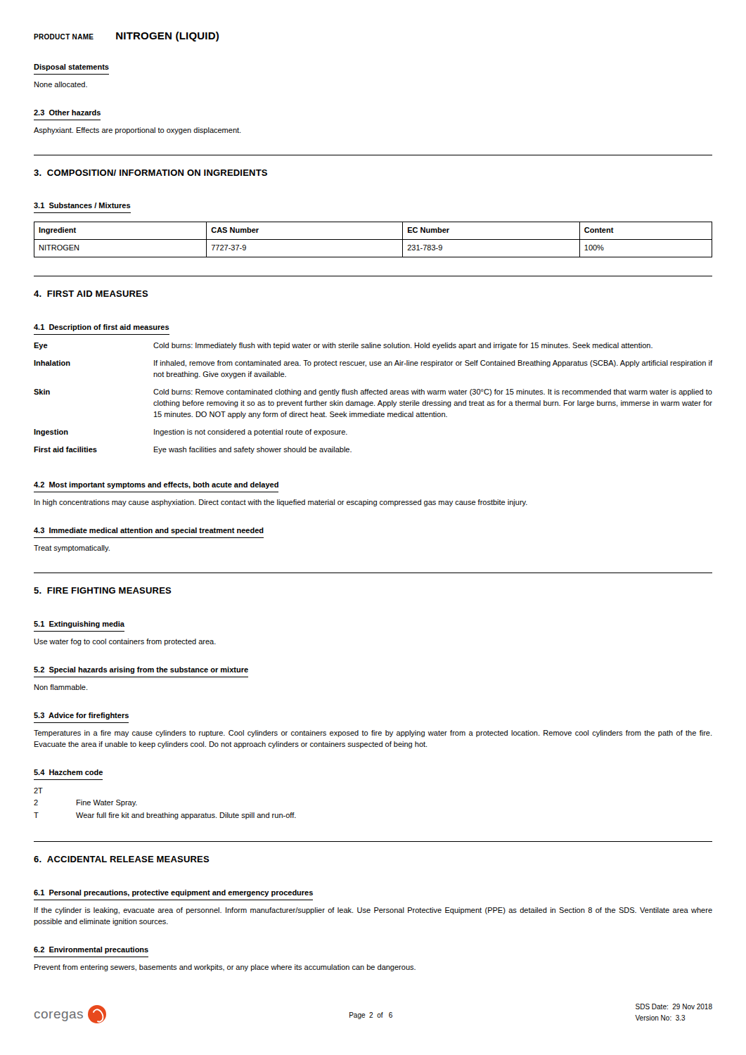PRODUCT NAME NITROGEN (LIQUID)
Disposal statements
None allocated.
2.3 Other hazards
Asphyxiant. Effects are proportional to oxygen displacement.
3. COMPOSITION/ INFORMATION ON INGREDIENTS
3.1 Substances / Mixtures
| Ingredient | CAS Number | EC Number | Content |
| --- | --- | --- | --- |
| NITROGEN | 7727-37-9 | 231-783-9 | 100% |
4. FIRST AID MEASURES
4.1 Description of first aid measures
| Eye | Cold burns: Immediately flush with tepid water or with sterile saline solution. Hold eyelids apart and irrigate for 15 minutes. Seek medical attention. |
| Inhalation | If inhaled, remove from contaminated area. To protect rescuer, use an Air-line respirator or Self Contained Breathing Apparatus (SCBA). Apply artificial respiration if not breathing. Give oxygen if available. |
| Skin | Cold burns: Remove contaminated clothing and gently flush affected areas with warm water (30°C) for 15 minutes. It is recommended that warm water is applied to clothing before removing it so as to prevent further skin damage. Apply sterile dressing and treat as for a thermal burn. For large burns, immerse in warm water for 15 minutes. DO NOT apply any form of direct heat. Seek immediate medical attention. |
| Ingestion | Ingestion is not considered a potential route of exposure. |
| First aid facilities | Eye wash facilities and safety shower should be available. |
4.2 Most important symptoms and effects, both acute and delayed
In high concentrations may cause asphyxiation. Direct contact with the liquefied material or escaping compressed gas may cause frostbite injury.
4.3 Immediate medical attention and special treatment needed
Treat symptomatically.
5. FIRE FIGHTING MEASURES
5.1 Extinguishing media
Use water fog to cool containers from protected area.
5.2 Special hazards arising from the substance or mixture
Non flammable.
5.3 Advice for firefighters
Temperatures in a fire may cause cylinders to rupture. Cool cylinders or containers exposed to fire by applying water from a protected location. Remove cool cylinders from the path of the fire. Evacuate the area if unable to keep cylinders cool. Do not approach cylinders or containers suspected of being hot.
5.4 Hazchem code
| 2T | |
| 2 | Fine Water Spray. |
| T | Wear full fire kit and breathing apparatus. Dilute spill and run-off. |
6. ACCIDENTAL RELEASE MEASURES
6.1 Personal precautions, protective equipment and emergency procedures
If the cylinder is leaking, evacuate area of personnel. Inform manufacturer/supplier of leak. Use Personal Protective Equipment (PPE) as detailed in Section 8 of the SDS. Ventilate area where possible and eliminate ignition sources.
6.2 Environmental precautions
Prevent from entering sewers, basements and workpits, or any place where its accumulation can be dangerous.
coregas
Page 2 of 6
SDS Date: 29 Nov 2018
Version No: 3.3